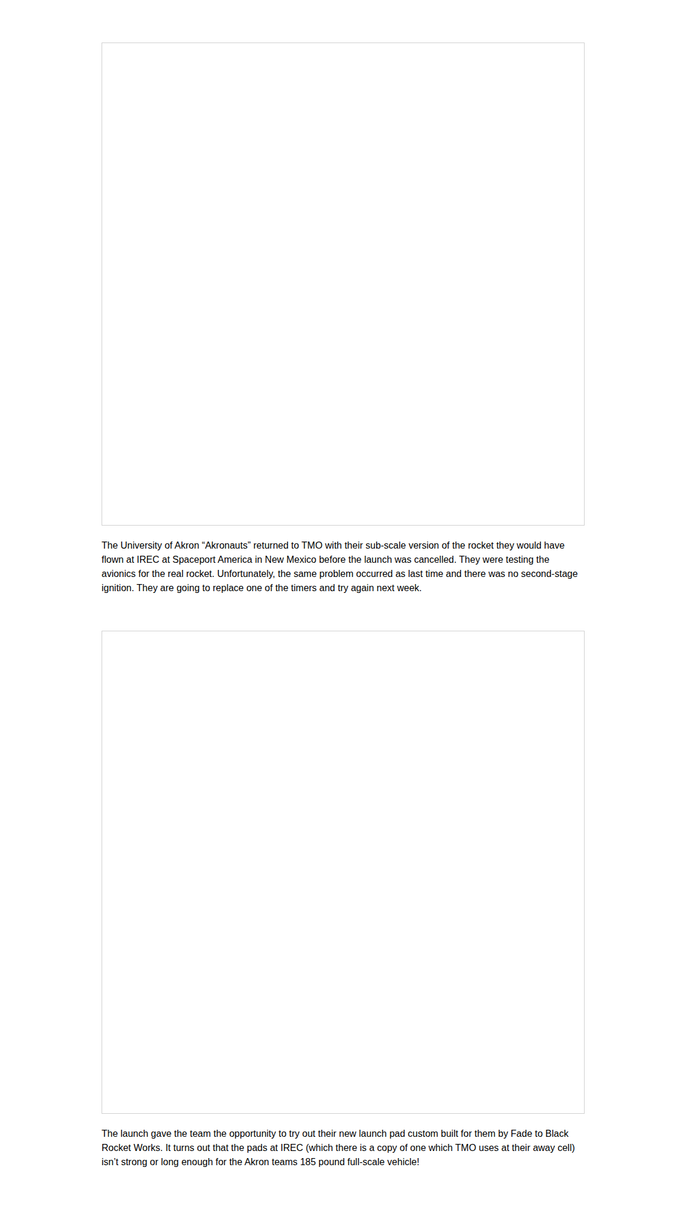The University of Akron “Akronauts” returned to TMO with their sub-scale version of the rocket they would have flown at IREC at Spaceport America in New Mexico before the launch was cancelled. They were testing the avionics for the real rocket. Unfortunately, the same problem occurred as last time and there was no second-stage ignition. They are going to replace one of the timers and try again next week.
The launch gave the team the opportunity to try out their new launch pad custom built for them by Fade to Black Rocket Works. It turns out that the pads at IREC (which there is a copy of one which TMO uses at their away cell) isn’t strong or long enough for the Akron teams 185 pound full-scale vehicle!